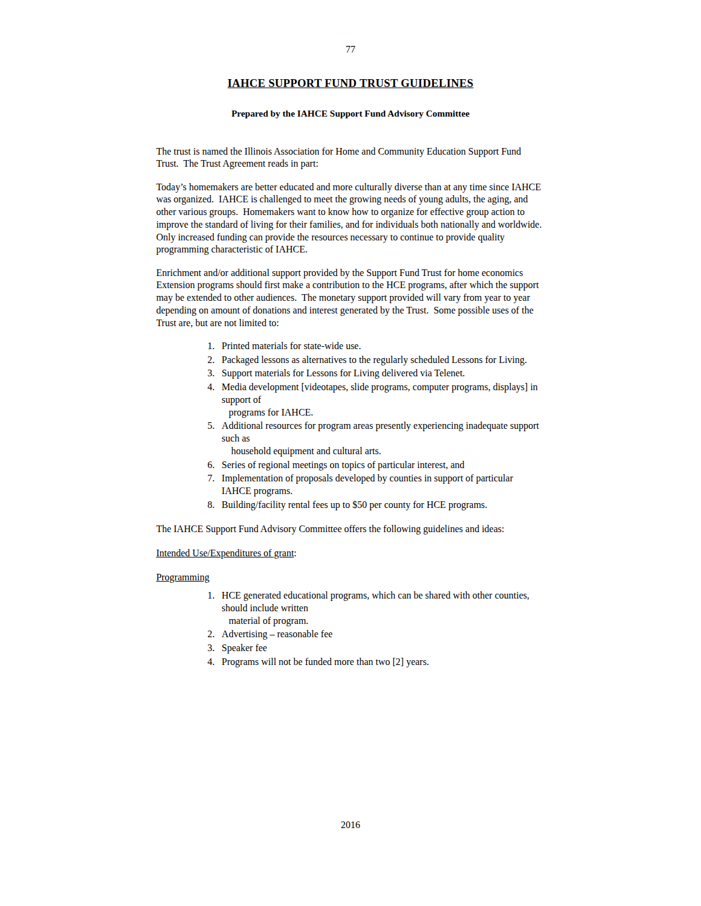77
IAHCE SUPPORT FUND TRUST GUIDELINES
Prepared by the IAHCE Support Fund Advisory Committee
The trust is named the Illinois Association for Home and Community Education Support Fund Trust. The Trust Agreement reads in part:
Today’s homemakers are better educated and more culturally diverse than at any time since IAHCE was organized. IAHCE is challenged to meet the growing needs of young adults, the aging, and other various groups. Homemakers want to know how to organize for effective group action to improve the standard of living for their families, and for individuals both nationally and worldwide. Only increased funding can provide the resources necessary to continue to provide quality programming characteristic of IAHCE.
Enrichment and/or additional support provided by the Support Fund Trust for home economics Extension programs should first make a contribution to the HCE programs, after which the support may be extended to other audiences. The monetary support provided will vary from year to year depending on amount of donations and interest generated by the Trust. Some possible uses of the Trust are, but are not limited to:
Printed materials for state-wide use.
Packaged lessons as alternatives to the regularly scheduled Lessons for Living.
Support materials for Lessons for Living delivered via Telenet.
Media development [videotapes, slide programs, computer programs, displays] in support ofprograms for IAHCE.
Additional resources for program areas presently experiencing inadequate support such as household equipment and cultural arts.
Series of regional meetings on topics of particular interest, and
Implementation of proposals developed by counties in support of particular IAHCE programs.
Building/facility rental fees up to $50 per county for HCE programs.
The IAHCE Support Fund Advisory Committee offers the following guidelines and ideas:
Intended Use/Expenditures of grant:
Programming
HCE generated educational programs, which can be shared with other counties, should include writtenmaterial of program.
Advertising – reasonable fee
Speaker fee
Programs will not be funded more than two [2] years.
2016